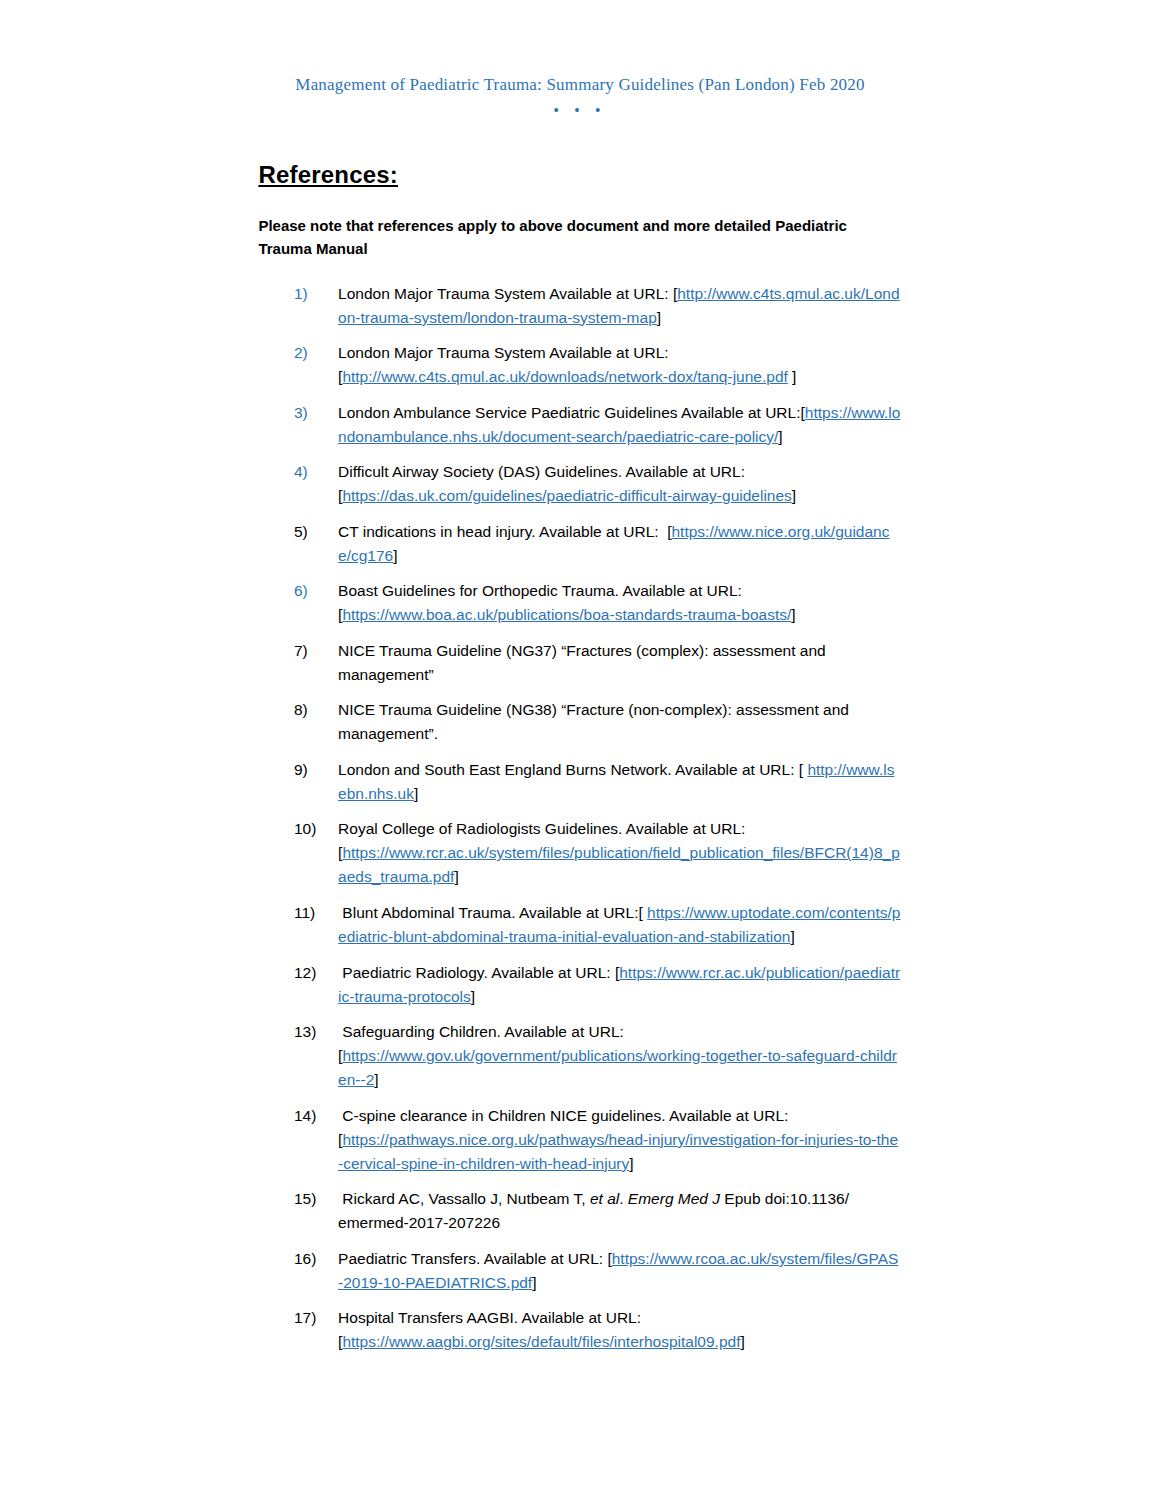Management of Paediatric Trauma: Summary Guidelines (Pan London) Feb 2020
• • •
References:
Please note that references apply to above document and more detailed Paediatric Trauma Manual
London Major Trauma System Available at URL: [http://www.c4ts.qmul.ac.uk/London-trauma-system/london-trauma-system-map]
London Major Trauma System Available at URL:
[http://www.c4ts.qmul.ac.uk/downloads/network-dox/tanq-june.pdf ]
London Ambulance Service Paediatric Guidelines Available at URL:[https://www.londonambulance.nhs.uk/document-search/paediatric-care-policy/]
Difficult Airway Society (DAS) Guidelines. Available at URL:
[https://das.uk.com/guidelines/paediatric-difficult-airway-guidelines]
CT indications in head injury. Available at URL: [https://www.nice.org.uk/guidance/cg176]
Boast Guidelines for Orthopedic Trauma. Available at URL:
[https://www.boa.ac.uk/publications/boa-standards-trauma-boasts/]
NICE Trauma Guideline (NG37) “Fractures (complex): assessment and management”
NICE Trauma Guideline (NG38) “Fracture (non-complex): assessment and management”.
London and South East England Burns Network. Available at URL: [ http://www.lsebn.nhs.uk]
Royal College of Radiologists Guidelines. Available at URL:
[https://www.rcr.ac.uk/system/files/publication/field_publication_files/BFCR(14)8_paeds_trauma.pdf]
Blunt Abdominal Trauma. Available at URL:[ https://www.uptodate.com/contents/pediatric-blunt-abdominal-trauma-initial-evaluation-and-stabilization]
Paediatric Radiology. Available at URL: [https://www.rcr.ac.uk/publication/paediatric-trauma-protocols]
Safeguarding Children. Available at URL:
[https://www.gov.uk/government/publications/working-together-to-safeguard-children--2]
C-spine clearance in Children NICE guidelines. Available at URL:
[https://pathways.nice.org.uk/pathways/head-injury/investigation-for-injuries-to-the-cervical-spine-in-children-with-head-injury]
Rickard AC, Vassallo J, Nutbeam T, et al. Emerg Med J Epub doi:10.1136/ emermed-2017-207226
Paediatric Transfers. Available at URL: [https://www.rcoa.ac.uk/system/files/GPAS-2019-10-PAEDIATRICS.pdf]
Hospital Transfers AAGBI. Available at URL:
[https://www.aagbi.org/sites/default/files/interhospital09.pdf]